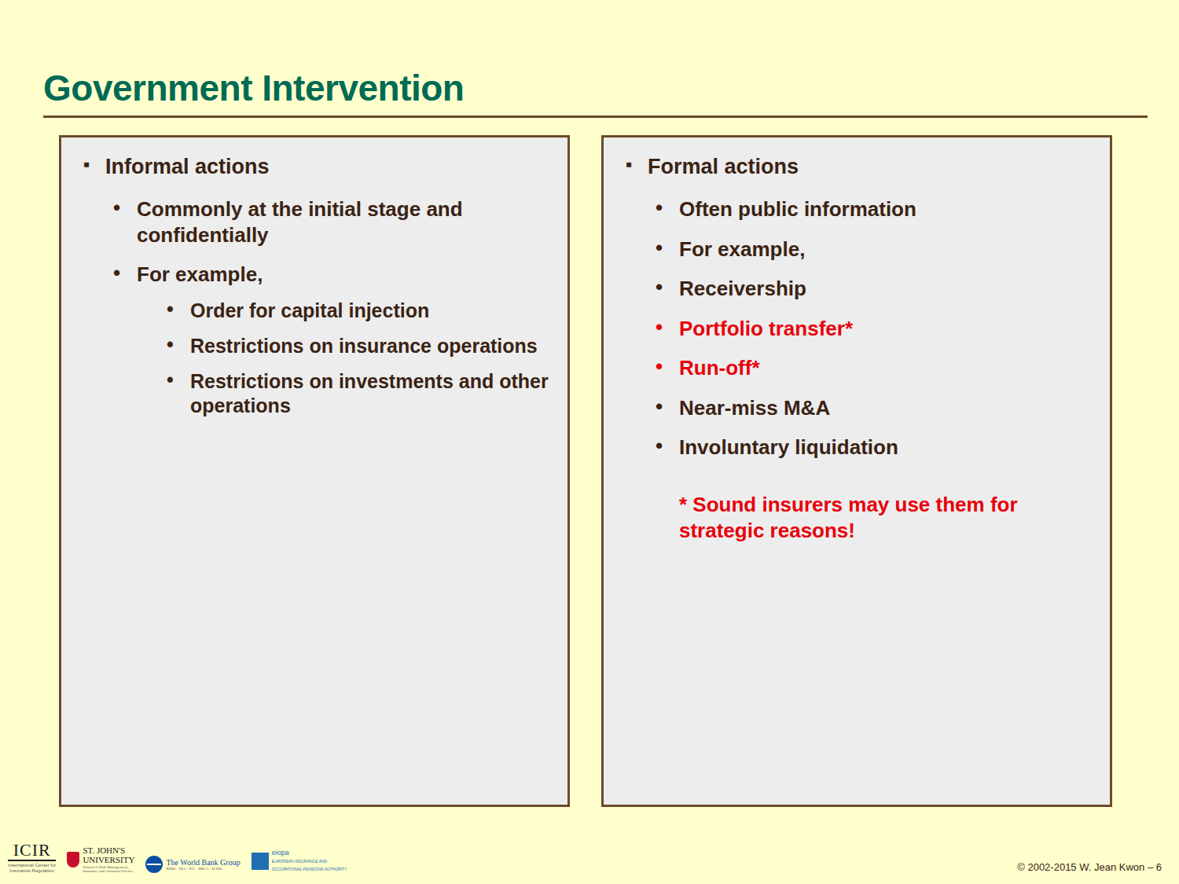Government Intervention
Informal actions
Commonly at the initial stage and confidentially
For example,
Order for capital injection
Restrictions on insurance operations
Restrictions on investments and other operations
Formal actions
Often public information
For example,
Receivership
Portfolio transfer*
Run-off*
Near-miss M&A
Involuntary liquidation
* Sound insurers may use them for strategic reasons!
ICIR
International Center for
Insurance Regulation
ST. JOHN'S
UNIVERSITY School of Risk Management,
Insurance and Actuarial Science
The World Bank Group IBRD · IDA · IFC · MIGA · ICSID
eiopa
EUROPEAN INSURANCE AND
OCCUPATIONAL PENSIONS AUTHORITY
© 2002-2015 W. Jean Kwon – 6